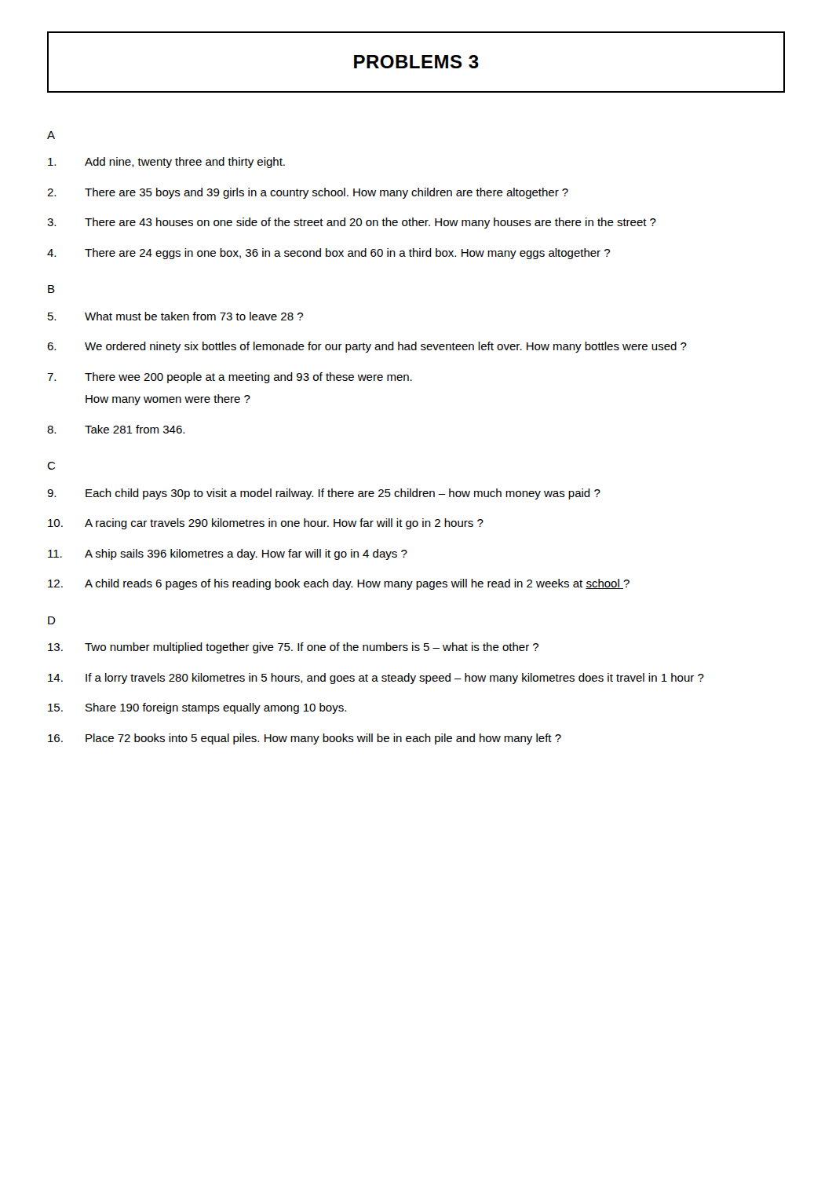PROBLEMS 3
A
1. Add nine, twenty three and thirty eight.
2. There are 35 boys and 39 girls in a country school. How many children are there altogether ?
3. There are 43 houses on one side of the street and 20 on the other. How many houses are there in the street ?
4. There are 24 eggs in one box, 36 in a second box and 60 in a third box. How many eggs altogether ?
B
5. What must be taken from 73 to leave 28 ?
6. We ordered ninety six bottles of lemonade for our party and had seventeen left over. How many bottles were used ?
7. There wee 200 people at a meeting and 93 of these were men.
How many women were there ?
8. Take 281 from 346.
C
9. Each child pays 30p to visit a model railway. If there are 25 children – how much money was paid ?
10. A racing car travels 290 kilometres in one hour. How far will it go in 2 hours ?
11. A ship sails 396 kilometres a day. How far will it go in 4 days ?
12. A child reads 6 pages of his reading book each day. How many pages will he read in 2 weeks at school ?
D
13. Two number multiplied together give 75. If one of the numbers is 5 – what is the other ?
14. If a lorry travels 280 kilometres in 5 hours, and goes at a steady speed – how many kilometres does it travel in 1 hour ?
15. Share 190 foreign stamps equally among 10 boys.
16. Place 72 books into 5 equal piles. How many books will be in each pile and how many left ?